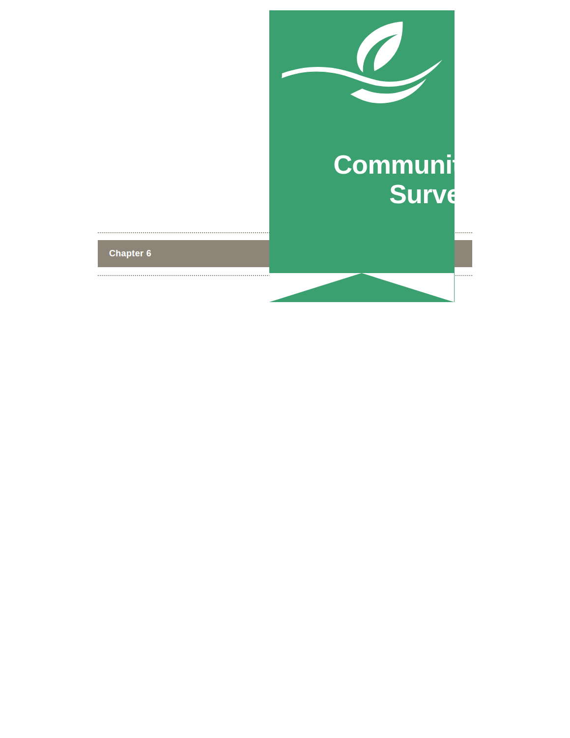Community
Survey
Chapter 6